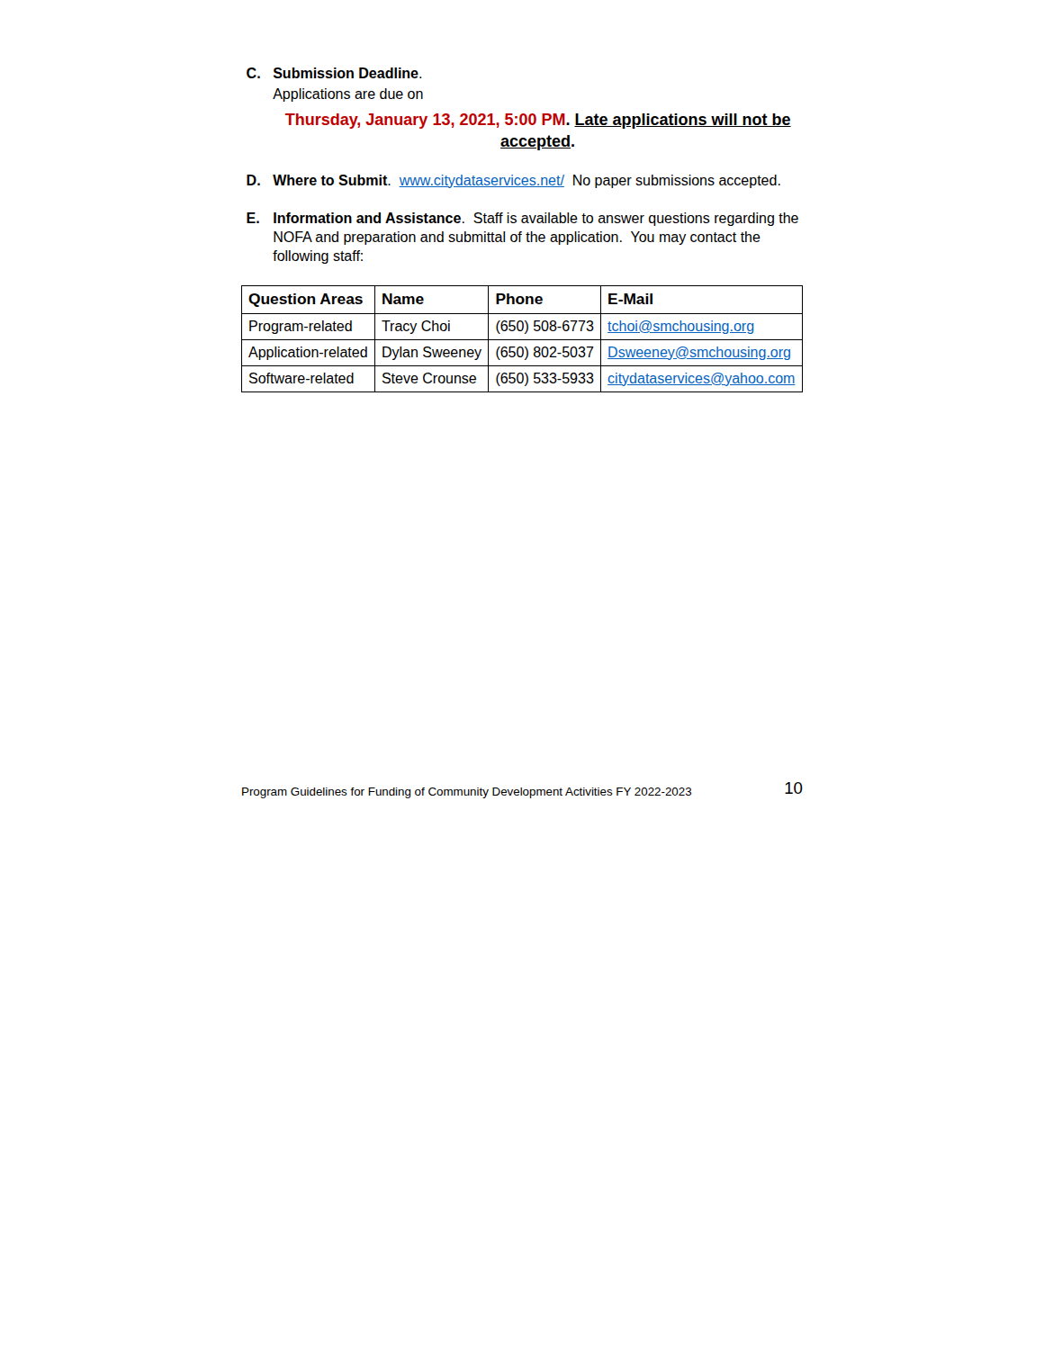C. Submission Deadline.
Applications are due on
Thursday, January 13, 2021, 5:00 PM. Late applications will not be accepted.
D. Where to Submit. www.citydataservices.net/ No paper submissions accepted.
E. Information and Assistance. Staff is available to answer questions regarding the NOFA and preparation and submittal of the application. You may contact the following staff:
| Question Areas | Name | Phone | E-Mail |
| --- | --- | --- | --- |
| Program-related | Tracy Choi | (650) 508-6773 | tchoi@smchousing.org |
| Application-related | Dylan Sweeney | (650) 802-5037 | Dsweeney@smchousing.org |
| Software-related | Steve Crounse | (650) 533-5933 | citydataservices@yahoo.com |
Program Guidelines for Funding of Community Development Activities FY 2022-2023 10